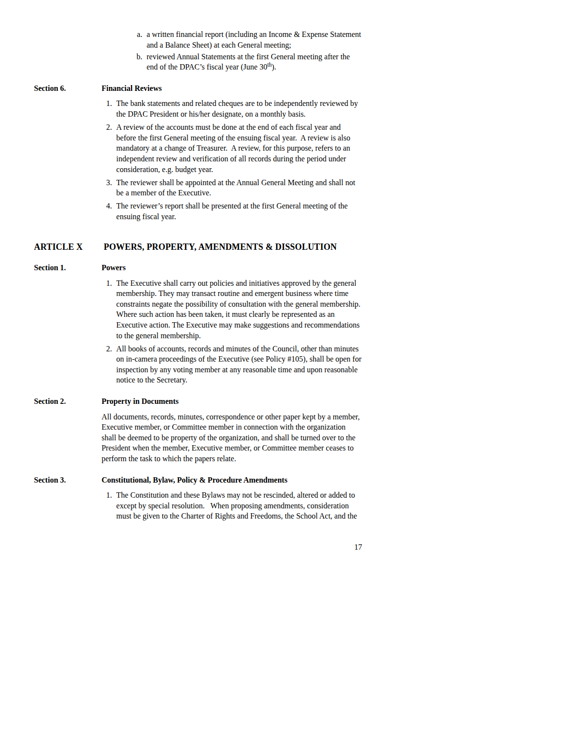a written financial report (including an Income & Expense Statement and a Balance Sheet) at each General meeting;
reviewed Annual Statements at the first General meeting after the end of the DPAC’s fiscal year (June 30th).
Section 6.
Financial Reviews
The bank statements and related cheques are to be independently reviewed by the DPAC President or his/her designate, on a monthly basis.
A review of the accounts must be done at the end of each fiscal year and before the first General meeting of the ensuing fiscal year. A review is also mandatory at a change of Treasurer. A review, for this purpose, refers to an independent review and verification of all records during the period under consideration, e.g. budget year.
The reviewer shall be appointed at the Annual General Meeting and shall not be a member of the Executive.
The reviewer’s report shall be presented at the first General meeting of the ensuing fiscal year.
ARTICLE X POWERS, PROPERTY, AMENDMENTS & DISSOLUTION
Section 1.
Powers
The Executive shall carry out policies and initiatives approved by the general membership. They may transact routine and emergent business where time constraints negate the possibility of consultation with the general membership. Where such action has been taken, it must clearly be represented as an Executive action. The Executive may make suggestions and recommendations to the general membership.
All books of accounts, records and minutes of the Council, other than minutes on in-camera proceedings of the Executive (see Policy #105), shall be open for inspection by any voting member at any reasonable time and upon reasonable notice to the Secretary.
Section 2.
Property in Documents
All documents, records, minutes, correspondence or other paper kept by a member, Executive member, or Committee member in connection with the organization shall be deemed to be property of the organization, and shall be turned over to the President when the member, Executive member, or Committee member ceases to perform the task to which the papers relate.
Section 3.
Constitutional, Bylaw, Policy & Procedure Amendments
The Constitution and these Bylaws may not be rescinded, altered or added to except by special resolution. When proposing amendments, consideration must be given to the Charter of Rights and Freedoms, the School Act, and the
17